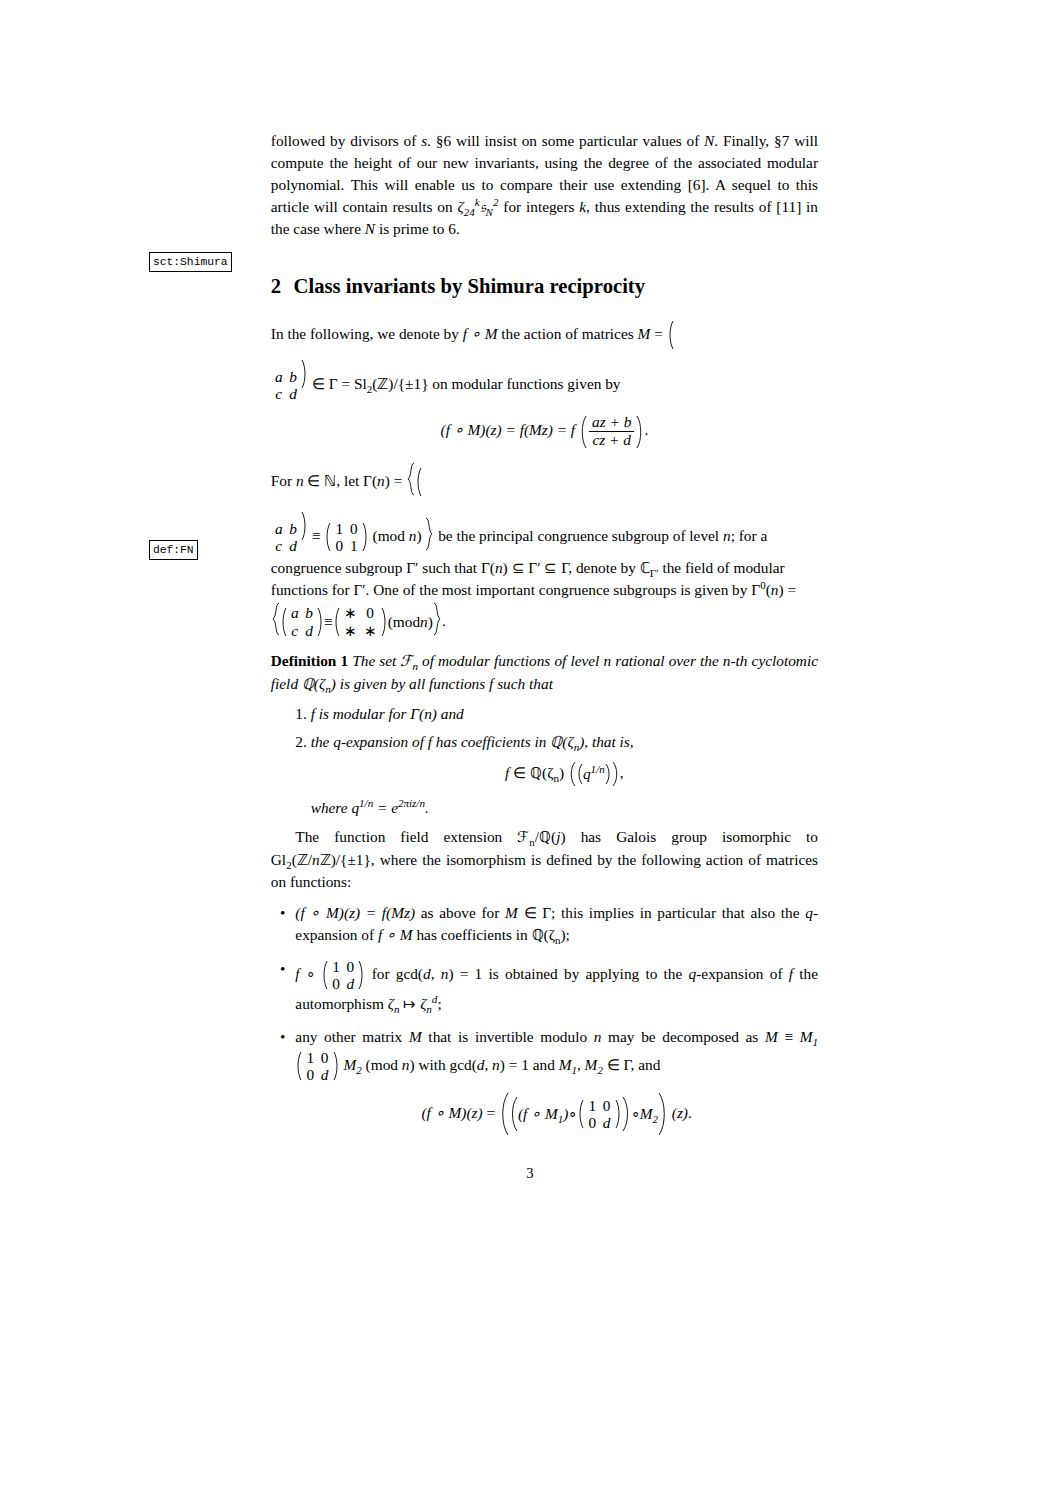followed by divisors of s. §6 will insist on some particular values of N. Finally, §7 will compute the height of our new invariants, using the degree of the associated modular polynomial. This will enable us to compare their use extending [6]. A sequel to this article will contain results on ζ24k𝔰N2 for integers k, thus extending the results of [11] in the case where N is prime to 6.
2 Class invariants by Shimura reciprocity
sct:Shimura
In the following, we denote by f ∘ M the action of matrices M =
| a | b |
| c | d |
∈ Γ = Sl2(ℤ)/{±1} on modular functions given by
(f ∘ M)(z) = f(Mz) = f az + b cz + d .
For n ∈ ℕ, let Γ(n) =
| a | b |
| c | d |
≡
| 1 | 0 |
| 0 | 1 |
(mod n) be the principal congruence subgroup of level n; for a congruence subgroup Γ′ such that Γ(n) ⊆ Γ′ ⊆ Γ, denote by ℂΓ′ the field of modular functions for Γ′. One of the most important congruence subgroups is given by Γ0(n) =
| a | b |
| c | d |
≡
| ∗ | 0 |
| ∗ | ∗ |
(mod n) .
def:FN
Definition 1 The set ℱn of modular functions of level n rational over the n-th cyclotomic field ℚ(ζn) is given by all functions f such that
f is modular for Γ(n) and
the q-expansion of f has coefficients in ℚ(ζn), that is,
f ∈ ℚ(ζn) q1/n ,
where q1/n = e2πiz/n.
The function field extension ℱn/ℚ(j) has Galois group isomorphic to Gl2(ℤ/n ℤ)/{±1}, where the isomorphism is defined by the following action of matrices on functions:
(f ∘ M)(z) = f(Mz) as above for M ∈ Γ; this implies in particular that also the q-expansion of f ∘ M has coefficients in ℚ(ζn);
f ∘
| 1 | 0 |
| 0 | d |
for gcd(d, n) = 1 is obtained by applying to the q-expansion of f the automorphism ζn ↦ ζnd;
any other matrix M that is invertible modulo n may be decomposed as M ≡ M1
| 1 | 0 |
| 0 | d |
M2 (mod n) with gcd(d, n) = 1 and M1, M2 ∈ Γ, and
(f ∘ M)(z) = (f ∘ M1) ∘
| 1 | 0 |
| 0 | d |
∘ M2 (z).
3